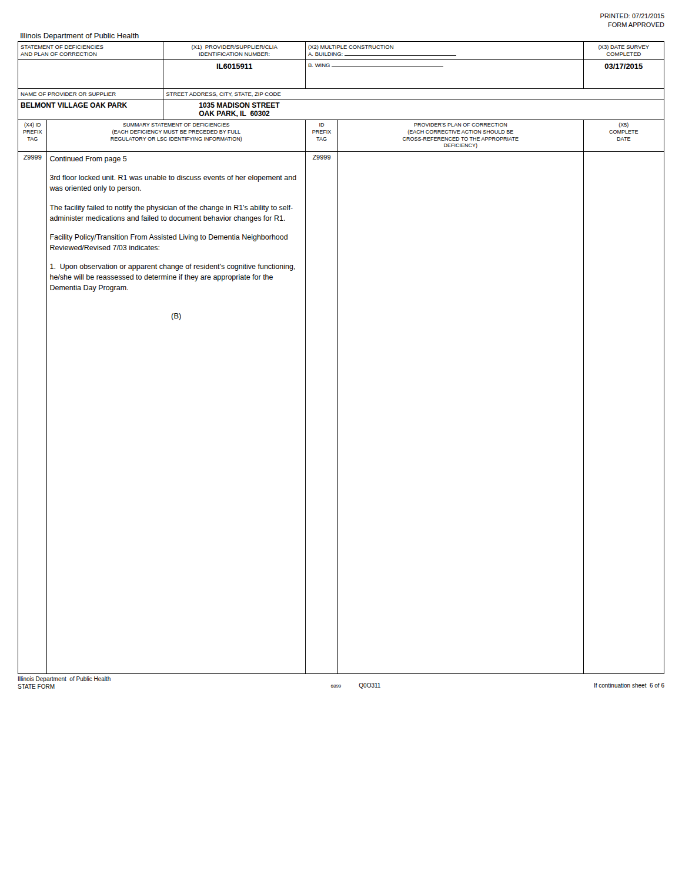PRINTED: 07/21/2015
FORM APPROVED
Illinois Department of Public Health
| STATEMENT OF DEFICIENCIES AND PLAN OF CORRECTION | (X1) PROVIDER/SUPPLIER/CLIA IDENTIFICATION NUMBER: | (X2) MULTIPLE CONSTRUCTION A. BUILDING: | (X3) DATE SURVEY COMPLETED |
| | IL6015911 | B. WING | 03/17/2015 |
| NAME OF PROVIDER OR SUPPLIER | STREET ADDRESS, CITY, STATE, ZIP CODE |
| BELMONT VILLAGE OAK PARK | 1035 MADISON STREET OAK PARK, IL 60302 |
| (X4) ID PREFIX TAG | SUMMARY STATEMENT OF DEFICIENCIES (EACH DEFICIENCY MUST BE PRECEDED BY FULL REGULATORY OR LSC IDENTIFYING INFORMATION) | ID PREFIX TAG | PROVIDER'S PLAN OF CORRECTION (EACH CORRECTIVE ACTION SHOULD BE CROSS-REFERENCED TO THE APPROPRIATE DEFICIENCY) | (X5) COMPLETE DATE |
| Z9999 | Continued From page 5 3rd floor locked unit. R1 was unable to discuss events of her elopement and was oriented only to person. The facility failed to notify the physician of the change in R1's ability to self-administer medications and failed to document behavior changes for R1. Facility Policy/Transition From Assisted Living to Dementia Neighborhood Reviewed/Revised 7/03 indicates: 1. Upon observation or apparent change of resident's cognitive functioning, he/she will be reassessed to determine if they are appropriate for the Dementia Day Program. (B) | Z9999 | | |
Illinois Department of Public Health
STATE FORM
6899 Q0O311
If continuation sheet 6 of 6